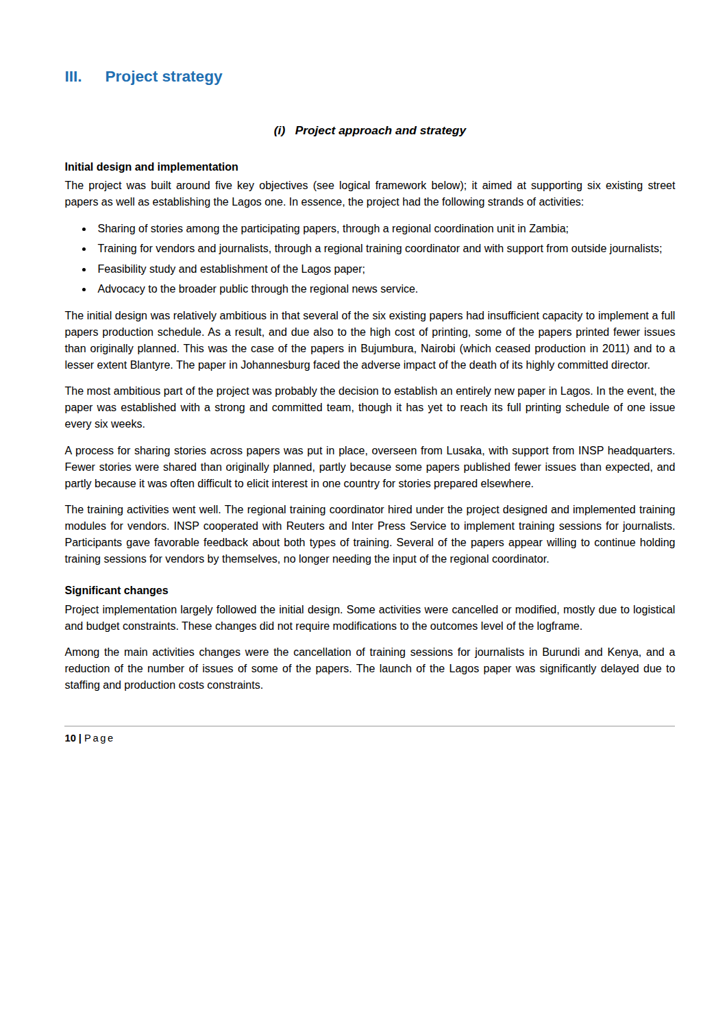III. Project strategy
(i) Project approach and strategy
Initial design and implementation
The project was built around five key objectives (see logical framework below); it aimed at supporting six existing street papers as well as establishing the Lagos one. In essence, the project had the following strands of activities:
Sharing of stories among the participating papers, through a regional coordination unit in Zambia;
Training for vendors and journalists, through a regional training coordinator and with support from outside journalists;
Feasibility study and establishment of the Lagos paper;
Advocacy to the broader public through the regional news service.
The initial design was relatively ambitious in that several of the six existing papers had insufficient capacity to implement a full papers production schedule. As a result, and due also to the high cost of printing, some of the papers printed fewer issues than originally planned. This was the case of the papers in Bujumbura, Nairobi (which ceased production in 2011) and to a lesser extent Blantyre. The paper in Johannesburg faced the adverse impact of the death of its highly committed director.
The most ambitious part of the project was probably the decision to establish an entirely new paper in Lagos. In the event, the paper was established with a strong and committed team, though it has yet to reach its full printing schedule of one issue every six weeks.
A process for sharing stories across papers was put in place, overseen from Lusaka, with support from INSP headquarters. Fewer stories were shared than originally planned, partly because some papers published fewer issues than expected, and partly because it was often difficult to elicit interest in one country for stories prepared elsewhere.
The training activities went well. The regional training coordinator hired under the project designed and implemented training modules for vendors. INSP cooperated with Reuters and Inter Press Service to implement training sessions for journalists. Participants gave favorable feedback about both types of training. Several of the papers appear willing to continue holding training sessions for vendors by themselves, no longer needing the input of the regional coordinator.
Significant changes
Project implementation largely followed the initial design. Some activities were cancelled or modified, mostly due to logistical and budget constraints. These changes did not require modifications to the outcomes level of the logframe.
Among the main activities changes were the cancellation of training sessions for journalists in Burundi and Kenya, and a reduction of the number of issues of some of the papers. The launch of the Lagos paper was significantly delayed due to staffing and production costs constraints.
10 | Page